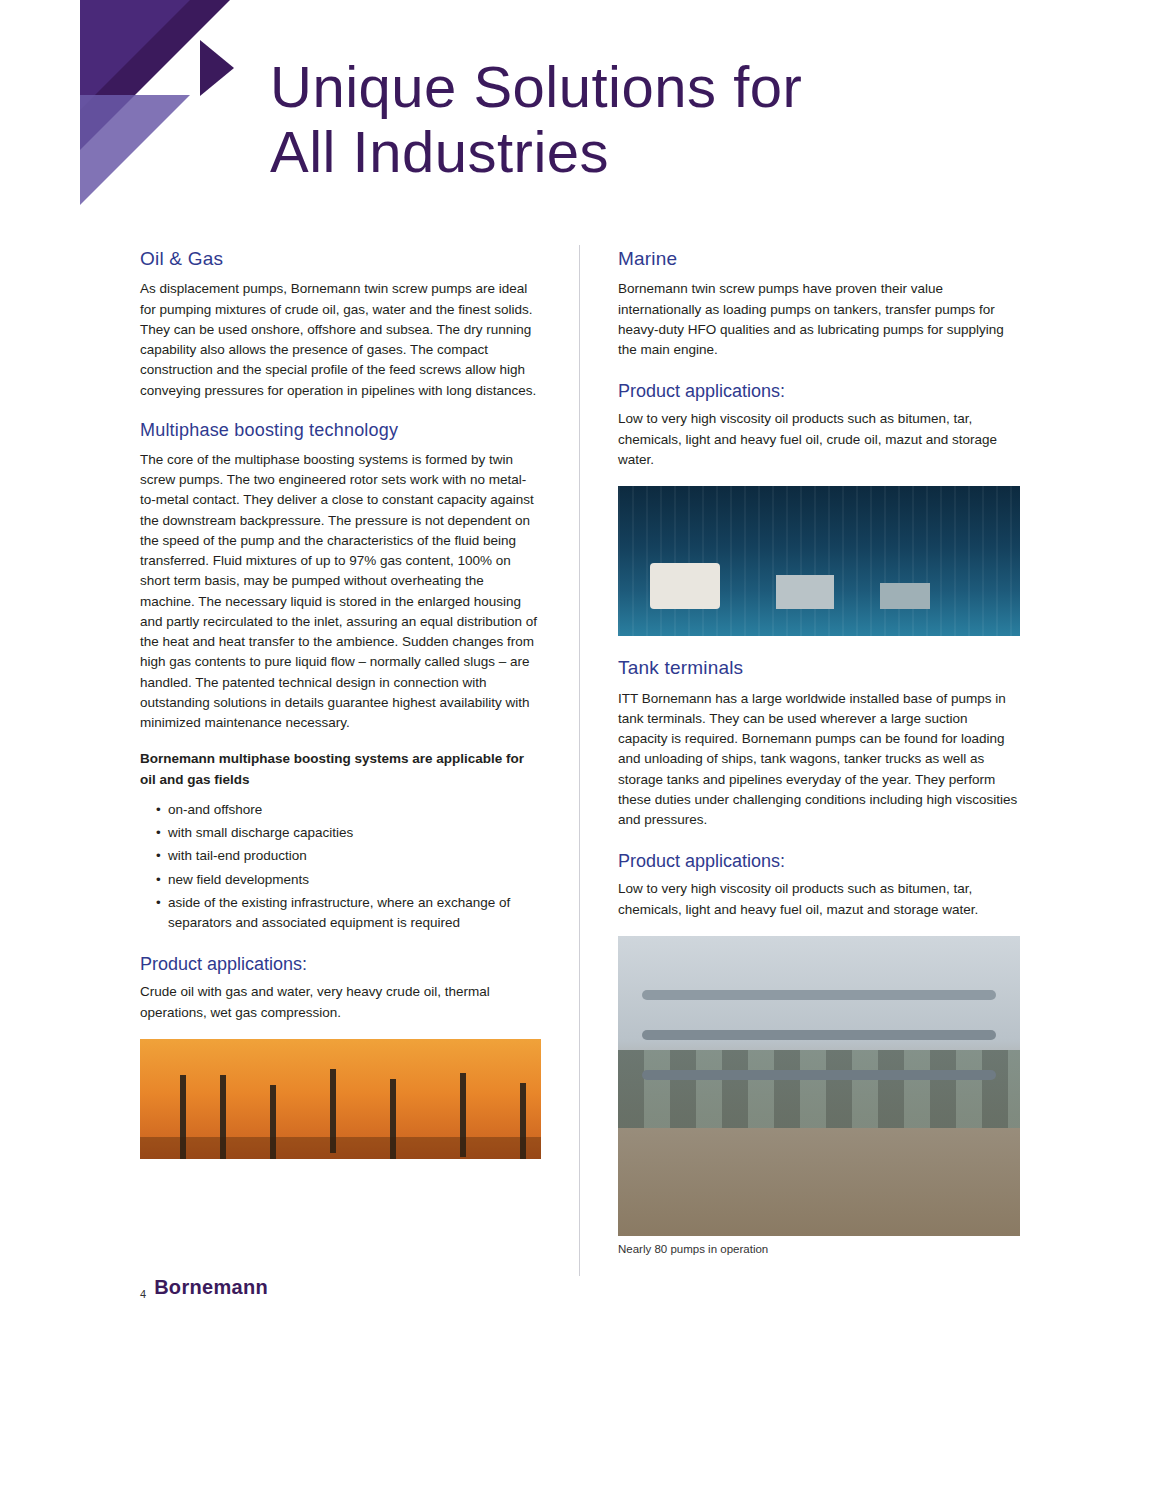Unique Solutions for All Industries
Oil & Gas
As displacement pumps, Bornemann twin screw pumps are ideal for pumping mixtures of crude oil, gas, water and the finest solids. They can be used onshore, offshore and subsea. The dry running capability also allows the presence of gases. The compact construction and the special profile of the feed screws allow high conveying pressures for operation in pipelines with long distances.
Multiphase boosting technology
The core of the multiphase boosting systems is formed by twin screw pumps. The two engineered rotor sets work with no metal-to-metal contact. They deliver a close to constant capacity against the downstream backpressure. The pressure is not dependent on the speed of the pump and the characteristics of the fluid being transferred. Fluid mixtures of up to 97% gas content, 100% on short term basis, may be pumped without overheating the machine. The necessary liquid is stored in the enlarged housing and partly recirculated to the inlet, assuring an equal distribution of the heat and heat transfer to the ambience. Sudden changes from high gas contents to pure liquid flow – normally called slugs – are handled. The patented technical design in connection with outstanding solutions in details guarantee highest availability with minimized maintenance necessary.
Bornemann multiphase boosting systems are applicable for oil and gas fields
on-and offshore
with small discharge capacities
with tail-end production
new field developments
aside of the existing infrastructure, where an exchange of separators and associated equipment is required
Product applications:
Crude oil with gas and water, very heavy crude oil, thermal operations, wet gas compression.
Marine
Bornemann twin screw pumps have proven their value internationally as loading pumps on tankers, transfer pumps for heavy-duty HFO qualities and as lubricating pumps for supplying the main engine.
Product applications:
Low to very high viscosity oil products such as bitumen, tar, chemicals, light and heavy fuel oil, crude oil, mazut and storage water.
Tank terminals
ITT Bornemann has a large worldwide installed base of pumps in tank terminals. They can be used wherever a large suction capacity is required. Bornemann pumps can be found for loading and unloading of ships, tank wagons, tanker trucks as well as storage tanks and pipelines everyday of the year. They perform these duties under challenging conditions including high viscosities and pressures.
Product applications:
Low to very high viscosity oil products such as bitumen, tar, chemicals, light and heavy fuel oil, mazut and storage water.
Nearly 80 pumps in operation
4 Bornemann